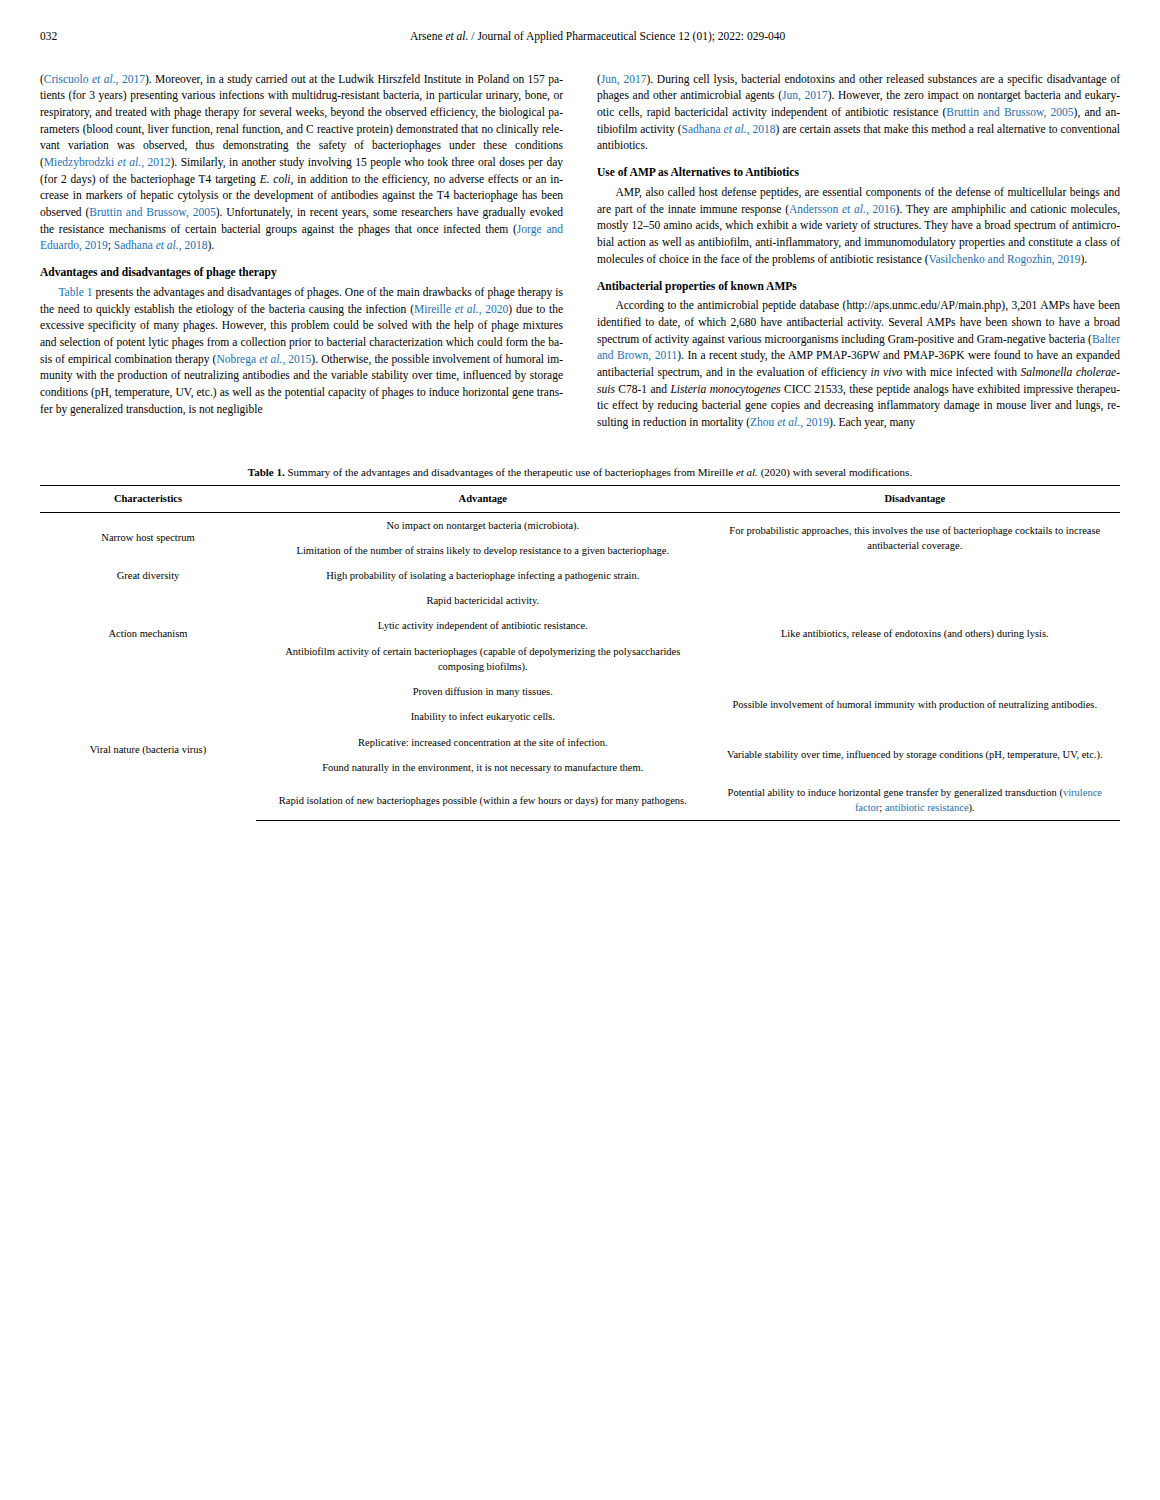032
Arsene et al. / Journal of Applied Pharmaceutical Science 12 (01); 2022: 029-040
(Criscuolo et al., 2017). Moreover, in a study carried out at the Ludwik Hirszfeld Institute in Poland on 157 patients (for 3 years) presenting various infections with multidrug-resistant bacteria, in particular urinary, bone, or respiratory, and treated with phage therapy for several weeks, beyond the observed efficiency, the biological parameters (blood count, liver function, renal function, and C reactive protein) demonstrated that no clinically relevant variation was observed, thus demonstrating the safety of bacteriophages under these conditions (Miedzybrodzki et al., 2012). Similarly, in another study involving 15 people who took three oral doses per day (for 2 days) of the bacteriophage T4 targeting E. coli, in addition to the efficiency, no adverse effects or an increase in markers of hepatic cytolysis or the development of antibodies against the T4 bacteriophage has been observed (Bruttin and Brussow, 2005). Unfortunately, in recent years, some researchers have gradually evoked the resistance mechanisms of certain bacterial groups against the phages that once infected them (Jorge and Eduardo, 2019; Sadhana et al., 2018).
Advantages and disadvantages of phage therapy
Table 1 presents the advantages and disadvantages of phages. One of the main drawbacks of phage therapy is the need to quickly establish the etiology of the bacteria causing the infection (Mireille et al., 2020) due to the excessive specificity of many phages. However, this problem could be solved with the help of phage mixtures and selection of potent lytic phages from a collection prior to bacterial characterization which could form the basis of empirical combination therapy (Nobrega et al., 2015). Otherwise, the possible involvement of humoral immunity with the production of neutralizing antibodies and the variable stability over time, influenced by storage conditions (pH, temperature, UV, etc.) as well as the potential capacity of phages to induce horizontal gene transfer by generalized transduction, is not negligible
(Jun, 2017). During cell lysis, bacterial endotoxins and other released substances are a specific disadvantage of phages and other antimicrobial agents (Jun, 2017). However, the zero impact on nontarget bacteria and eukaryotic cells, rapid bactericidal activity independent of antibiotic resistance (Bruttin and Brussow, 2005), and antibiofilm activity (Sadhana et al., 2018) are certain assets that make this method a real alternative to conventional antibiotics.
Use of AMP as Alternatives to Antibiotics
AMP, also called host defense peptides, are essential components of the defense of multicellular beings and are part of the innate immune response (Andersson et al., 2016). They are amphiphilic and cationic molecules, mostly 12–50 amino acids, which exhibit a wide variety of structures. They have a broad spectrum of antimicrobial action as well as antibiofilm, anti-inflammatory, and immunomodulatory properties and constitute a class of molecules of choice in the face of the problems of antibiotic resistance (Vasilchenko and Rogozhin, 2019).
Antibacterial properties of known AMPs
According to the antimicrobial peptide database (http://aps.unmc.edu/AP/main.php), 3,201 AMPs have been identified to date, of which 2,680 have antibacterial activity. Several AMPs have been shown to have a broad spectrum of activity against various microorganisms including Gram-positive and Gram-negative bacteria (Balter and Brown, 2011). In a recent study, the AMP PMAP-36PW and PMAP-36PK were found to have an expanded antibacterial spectrum, and in the evaluation of efficiency in vivo with mice infected with Salmonella choleraesuis C78-1 and Listeria monocytogenes CICC 21533, these peptide analogs have exhibited impressive therapeutic effect by reducing bacterial gene copies and decreasing inflammatory damage in mouse liver and lungs, resulting in reduction in mortality (Zhou et al., 2019). Each year, many
Table 1. Summary of the advantages and disadvantages of the therapeutic use of bacteriophages from Mireille et al. (2020) with several modifications.
| Characteristics | Advantage | Disadvantage |
| --- | --- | --- |
| Narrow host spectrum | No impact on nontarget bacteria (microbiota). | For probabilistic approaches, this involves the use of bacteriophage cocktails to increase antibacterial coverage. |
| Limitation of the number of strains likely to develop resistance to a given bacteriophage. |
| Great diversity | High probability of isolating a bacteriophage infecting a pathogenic strain. | |
| Action mechanism | Rapid bactericidal activity. | Like antibiotics, release of endotoxins (and others) during lysis. |
| Lytic activity independent of antibiotic resistance. |
| Antibiofilm activity of certain bacteriophages (capable of depolymerizing the polysaccharides composing biofilms). |
| Viral nature (bacteria virus) | Proven diffusion in many tissues. | Possible involvement of humoral immunity with production of neutralizing antibodies. |
| Inability to infect eukaryotic cells. |
| Replicative: increased concentration at the site of infection. | Variable stability over time, influenced by storage conditions (pH, temperature, UV, etc.). |
| Found naturally in the environment, it is not necessary to manufacture them. |
| Rapid isolation of new bacteriophages possible (within a few hours or days) for many pathogens. | Potential ability to induce horizontal gene transfer by generalized transduction ( virulence factor ; antibiotic resistance ). |